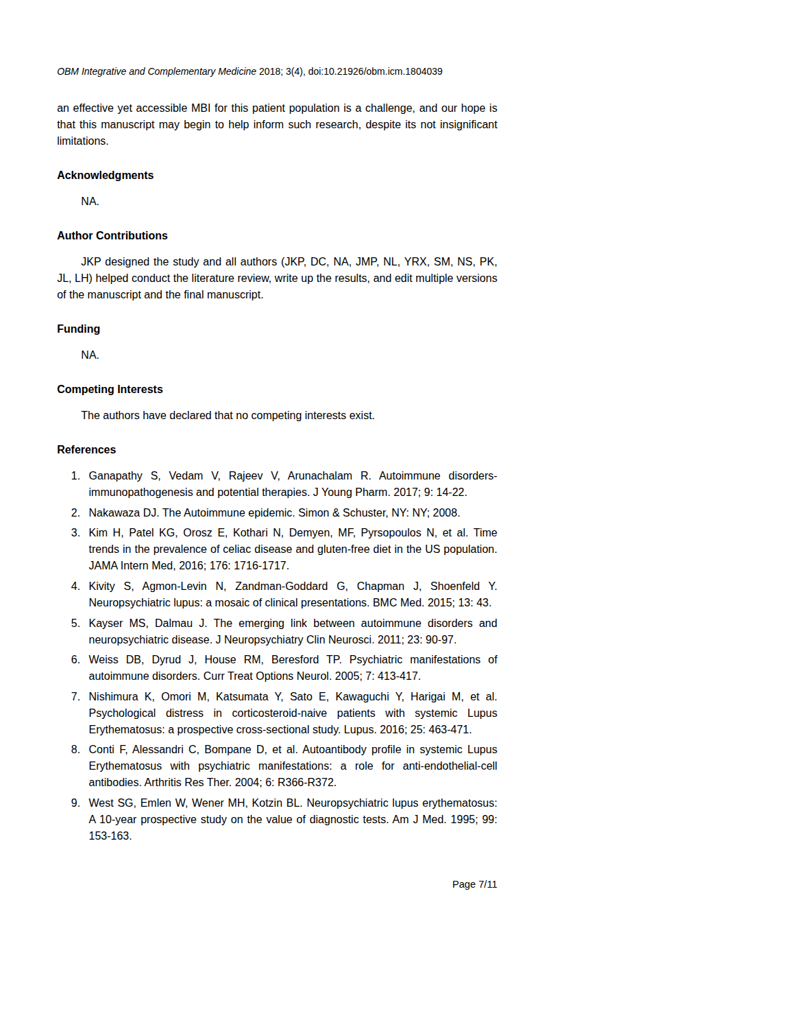OBM Integrative and Complementary Medicine 2018; 3(4), doi:10.21926/obm.icm.1804039
an effective yet accessible MBI for this patient population is a challenge, and our hope is that this manuscript may begin to help inform such research, despite its not insignificant limitations.
Acknowledgments
NA.
Author Contributions
JKP designed the study and all authors (JKP, DC, NA, JMP, NL, YRX, SM, NS, PK, JL, LH) helped conduct the literature review, write up the results, and edit multiple versions of the manuscript and the final manuscript.
Funding
NA.
Competing Interests
The authors have declared that no competing interests exist.
References
Ganapathy S, Vedam V, Rajeev V, Arunachalam R. Autoimmune disorders-immunopathogenesis and potential therapies. J Young Pharm. 2017; 9: 14-22.
Nakawaza DJ. The Autoimmune epidemic. Simon & Schuster, NY: NY; 2008.
Kim H, Patel KG, Orosz E, Kothari N, Demyen, MF, Pyrsopoulos N, et al. Time trends in the prevalence of celiac disease and gluten-free diet in the US population. JAMA Intern Med, 2016; 176: 1716-1717.
Kivity S, Agmon-Levin N, Zandman-Goddard G, Chapman J, Shoenfeld Y. Neuropsychiatric lupus: a mosaic of clinical presentations. BMC Med. 2015; 13: 43.
Kayser MS, Dalmau J. The emerging link between autoimmune disorders and neuropsychiatric disease. J Neuropsychiatry Clin Neurosci. 2011; 23: 90-97.
Weiss DB, Dyrud J, House RM, Beresford TP. Psychiatric manifestations of autoimmune disorders. Curr Treat Options Neurol. 2005; 7: 413-417.
Nishimura K, Omori M, Katsumata Y, Sato E, Kawaguchi Y, Harigai M, et al. Psychological distress in corticosteroid-naive patients with systemic Lupus Erythematosus: a prospective cross-sectional study. Lupus. 2016; 25: 463-471.
Conti F, Alessandri C, Bompane D, et al. Autoantibody profile in systemic Lupus Erythematosus with psychiatric manifestations: a role for anti-endothelial-cell antibodies. Arthritis Res Ther. 2004; 6: R366-R372.
West SG, Emlen W, Wener MH, Kotzin BL. Neuropsychiatric lupus erythematosus: A 10-year prospective study on the value of diagnostic tests. Am J Med. 1995; 99: 153-163.
Page 7/11